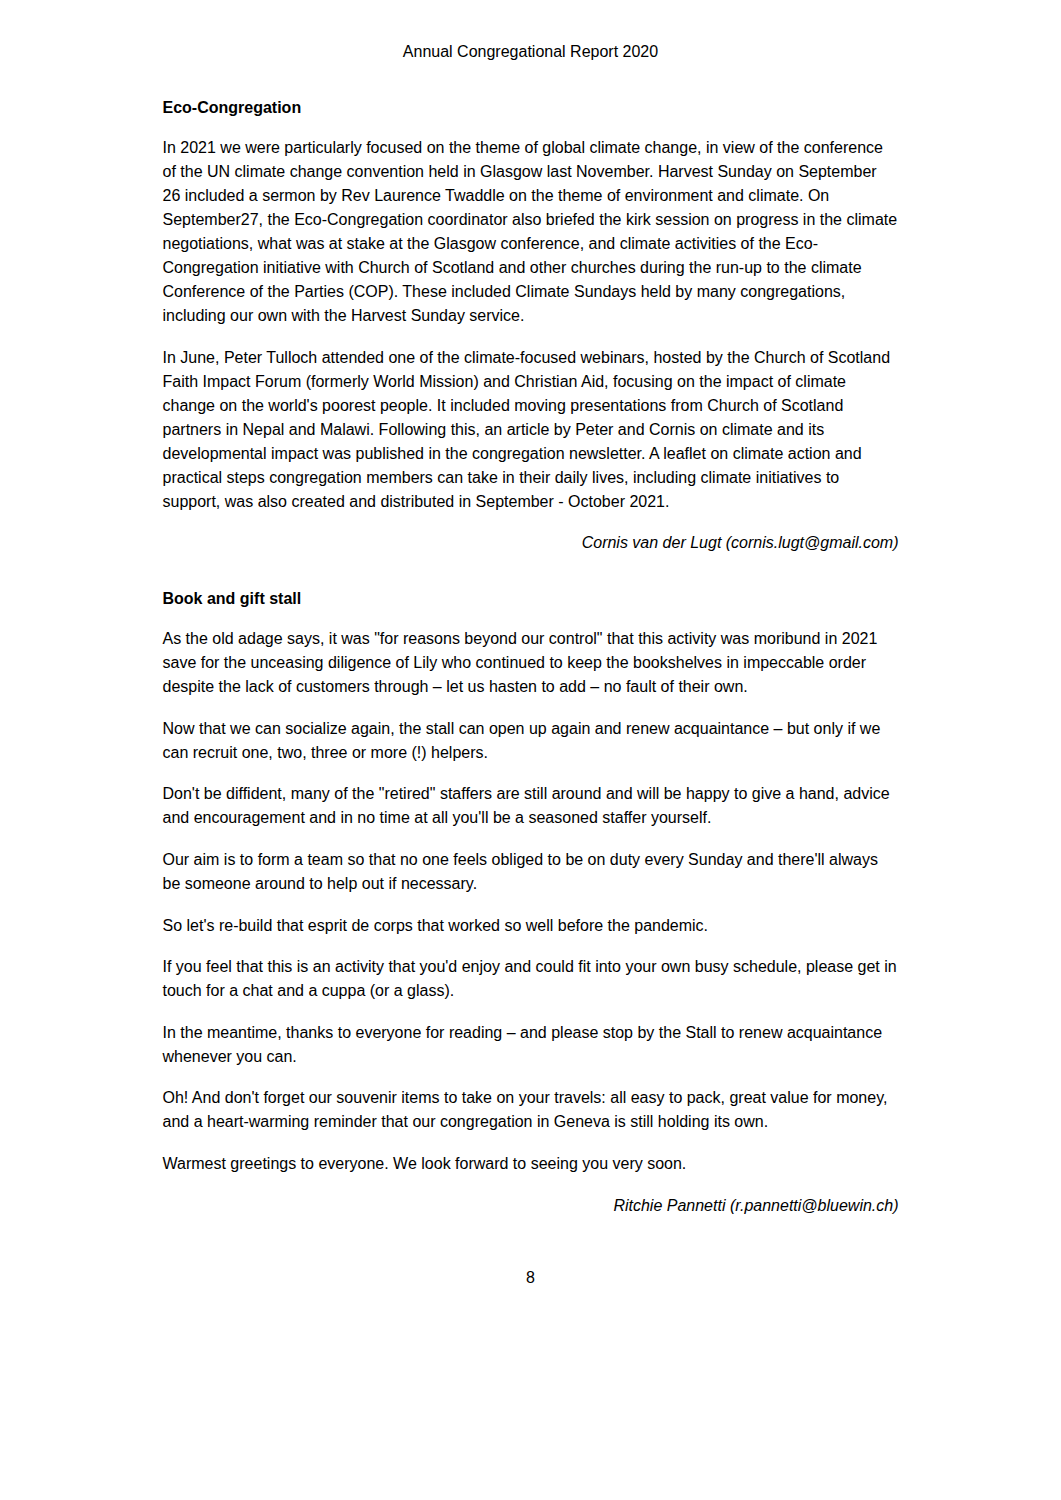Annual Congregational Report 2020
Eco-Congregation
In 2021 we were particularly focused on the theme of global climate change, in view of the conference of the UN climate change convention held in Glasgow last November. Harvest Sunday on September 26 included a sermon by Rev Laurence Twaddle on the theme of environment and climate. On September27, the Eco-Congregation coordinator also briefed the kirk session on progress in the climate negotiations, what was at stake at the Glasgow conference, and climate activities of the Eco-Congregation initiative with Church of Scotland and other churches during the run-up to the climate Conference of the Parties (COP). These included Climate Sundays held by many congregations, including our own with the Harvest Sunday service.
In June, Peter Tulloch attended one of the climate-focused webinars, hosted by the Church of Scotland Faith Impact Forum (formerly World Mission) and Christian Aid, focusing on the impact of climate change on the world's poorest people. It included moving presentations from Church of Scotland partners in Nepal and Malawi. Following this, an article by Peter and Cornis on climate and its developmental impact was published in the congregation newsletter. A leaflet on climate action and practical steps congregation members can take in their daily lives, including climate initiatives to support, was also created and distributed in September - October 2021.
Cornis van der Lugt (cornis.lugt@gmail.com)
Book and gift stall
As the old adage says, it was "for reasons beyond our control" that this activity was moribund in 2021 save for the unceasing diligence of Lily who continued to keep the bookshelves in impeccable order despite the lack of customers through – let us hasten to add – no fault of their own.
Now that we can socialize again, the stall can open up again and renew acquaintance – but only if we can recruit one, two, three or more (!) helpers.
Don't be diffident, many of the "retired" staffers are still around and will be happy to give a hand, advice and encouragement and in no time at all you'll be a seasoned staffer yourself.
Our aim is to form a team so that no one feels obliged to be on duty every Sunday and there'll always be someone around to help out if necessary.
So let's re-build that esprit de corps that worked so well before the pandemic.
If you feel that this is an activity that you'd enjoy and could fit into your own busy schedule, please get in touch for a chat and a cuppa (or a glass).
In the meantime, thanks to everyone for reading – and please stop by the Stall to renew acquaintance whenever you can.
Oh! And don't forget our souvenir items to take on your travels: all easy to pack, great value for money, and a heart-warming reminder that our congregation in Geneva is still holding its own.
Warmest greetings to everyone. We look forward to seeing you very soon.
Ritchie Pannetti (r.pannetti@bluewin.ch)
8